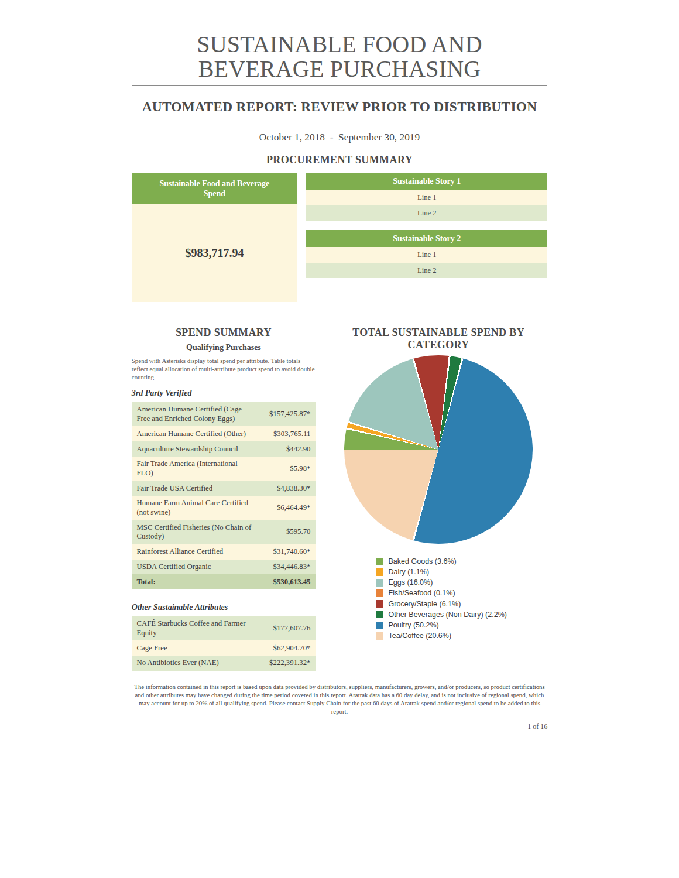SUSTAINABLE FOOD AND BEVERAGE PURCHASING
AUTOMATED REPORT: REVIEW PRIOR TO DISTRIBUTION
October 1, 2018 - September 30, 2019
PROCUREMENT SUMMARY
Sustainable Food and Beverage
Spend
$983,717.94
Sustainable Story 1
Line 1
Line 2
Sustainable Story 2
Line 1
Line 2
SPEND SUMMARY
Qualifying Purchases
Spend with Asterisks display total spend per attribute. Table totals reflect equal allocation of multi-attribute product spend to avoid double counting.
3rd Party Verified
| American Humane Certified (Cage Free and Enriched Colony Eggs) | $157,425.87* |
| American Humane Certified (Other) | $303,765.11 |
| Aquaculture Stewardship Council | $442.90 |
| Fair Trade America (International FLO) | $5.98* |
| Fair Trade USA Certified | $4,838.30* |
| Humane Farm Animal Care Certified (not swine) | $6,464.49* |
| MSC Certified Fisheries (No Chain of Custody) | $595.70 |
| Rainforest Alliance Certified | $31,740.60* |
| USDA Certified Organic | $34,446.83* |
| Total: | $530,613.45 |
Other Sustainable Attributes
| CAFÉ Starbucks Coffee and Farmer Equity | $177,607.76 |
| Cage Free | $62,904.70* |
| No Antibiotics Ever (NAE) | $222,391.32* |
TOTAL SUSTAINABLE SPEND BY CATEGORY
Baked Goods (3.6%)
Dairy (1.1%)
Eggs (16.0%)
Fish/Seafood (0.1%)
Grocery/Staple (6.1%)
Other Beverages (Non Dairy) (2.2%)
Poultry (50.2%)
Tea/Coffee (20.6%)
The information contained in this report is based upon data provided by distributors, suppliers, manufacturers, growers, and/or producers, so product certifications and other attributes may have changed during the time period covered in this report. Aratrak data has a 60 day delay, and is not inclusive of regional spend, which may account for up to 20% of all qualifying spend. Please contact Supply Chain for the past 60 days of Aratrak spend and/or regional spend to be added to this report.
1 of 16